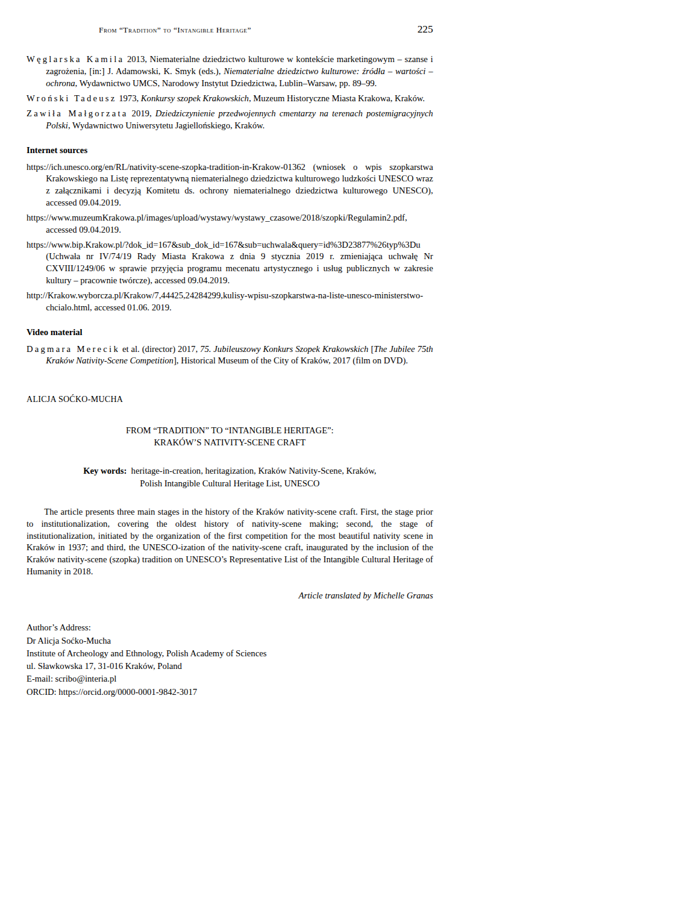From “Tradition” to “Intangible Heritage” 225
Węglarska Kamila 2013, Niematerialne dziedzictwo kulturowe w kontekście marketingowym – szanse i zagrożenia, [in:] J. Adamowski, K. Smyk (eds.), Niematerialne dziedzictwo kulturowe: źródła – wartości – ochrona, Wydawnictwo UMCS, Narodowy Instytut Dziedzictwa, Lublin–Warsaw, pp. 89–99.
Wroński Tadeusz 1973, Konkursy szopek Krakowskich, Muzeum Historyczne Miasta Krakowa, Kraków.
Zawiła Małgorzata 2019, Dziedziczynienie przedwojennych cmentarzy na terenach postemigracyjnych Polski, Wydawnictwo Uniwersytetu Jagiellońskiego, Kraków.
Internet sources
https://ich.unesco.org/en/RL/nativity-scene-szopka-tradition-in-Krakow-01362 (wniosek o wpis szopkarstwa Krakowskiego na Listę reprezentatywną niematerialnego dziedzictwa kulturowego ludzkości UNESCO wraz z załącznikami i decyzją Komitetu ds. ochrony niematerialnego dziedzictwa kulturowego UNESCO), accessed 09.04.2019.
https://www.muzeumKrakowa.pl/images/upload/wystawy/wystawy_czasowe/2018/szopki/Regulamin2.pdf, accessed 09.04.2019.
https://www.bip.Krakow.pl/?dok_id=167&sub_dok_id=167&sub=uchwala&query=id%3D23877%26typ%3Du (Uchwała nr IV/74/19 Rady Miasta Krakowa z dnia 9 stycznia 2019 r. zmieniająca uchwałę Nr CXVIII/1249/06 w sprawie przyjęcia programu mecenatu artystycznego i usług publicznych w zakresie kultury – pracownie twórcze), accessed 09.04.2019.
http://Krakow.wyborcza.pl/Krakow/7,44425,24284299,kulisy-wpisu-szopkarstwa-na-liste-unesco-ministerstwo-chcialo.html, accessed 01.06. 2019.
Video material
Dagmara Merecik et al. (director) 2017, 75. Jubileuszowy Konkurs Szopek Krakowskich [The Jubilee 75th Kraków Nativity-Scene Competition], Historical Museum of the City of Kraków, 2017 (film on DVD).
ALICJA SOĆKO-MUCHA
FROM “TRADITION” TO “INTANGIBLE HERITAGE”:
KRAKÓW’S NATIVITY-SCENE CRAFT
Key words: heritage-in-creation, heritagization, Kraków Nativity-Scene, Kraków,
Polish Intangible Cultural Heritage List, UNESCO
The article presents three main stages in the history of the Kraków nativity-scene craft. First, the stage prior to institutionalization, covering the oldest history of nativity-scene making; second, the stage of institutionalization, initiated by the organization of the first competition for the most beautiful nativity scene in Kraków in 1937; and third, the UNESCO-ization of the nativity-scene craft, inaugurated by the inclusion of the Kraków nativity-scene (szopka) tradition on UNESCO’s Representative List of the Intangible Cultural Heritage of Humanity in 2018.
Article translated by Michelle Granas
Author’s Address:
Dr Alicja Soćko-Mucha
Institute of Archeology and Ethnology, Polish Academy of Sciences
ul. Sławkowska 17, 31-016 Kraków, Poland
E-mail: scribo@interia.pl
ORCID: https://orcid.org/0000-0001-9842-3017